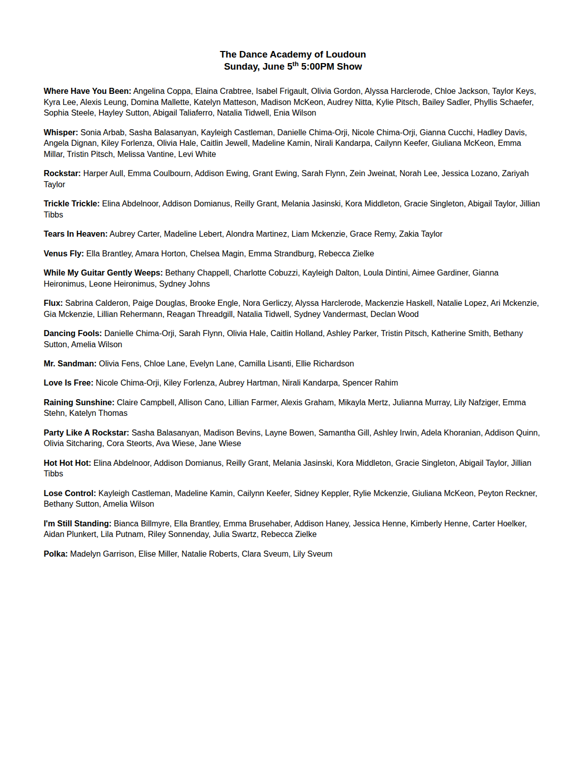The Dance Academy of Loudoun
Sunday, June 5th 5:00PM Show
Where Have You Been: Angelina Coppa, Elaina Crabtree, Isabel Frigault, Olivia Gordon, Alyssa Harclerode, Chloe Jackson, Taylor Keys, Kyra Lee, Alexis Leung, Domina Mallette, Katelyn Matteson, Madison McKeon, Audrey Nitta, Kylie Pitsch, Bailey Sadler, Phyllis Schaefer, Sophia Steele, Hayley Sutton, Abigail Taliaferro, Natalia Tidwell, Enia Wilson
Whisper: Sonia Arbab, Sasha Balasanyan, Kayleigh Castleman, Danielle Chima-Orji, Nicole Chima-Orji, Gianna Cucchi, Hadley Davis, Angela Dignan, Kiley Forlenza, Olivia Hale, Caitlin Jewell, Madeline Kamin, Nirali Kandarpa, Cailynn Keefer, Giuliana McKeon, Emma Millar, Tristin Pitsch, Melissa Vantine, Levi White
Rockstar: Harper Aull, Emma Coulbourn, Addison Ewing, Grant Ewing, Sarah Flynn, Zein Jweinat, Norah Lee, Jessica Lozano, Zariyah Taylor
Trickle Trickle: Elina Abdelnoor, Addison Domianus, Reilly Grant, Melania Jasinski, Kora Middleton, Gracie Singleton, Abigail Taylor, Jillian Tibbs
Tears In Heaven: Aubrey Carter, Madeline Lebert, Alondra Martinez, Liam Mckenzie, Grace Remy, Zakia Taylor
Venus Fly: Ella Brantley, Amara Horton, Chelsea Magin, Emma Strandburg, Rebecca Zielke
While My Guitar Gently Weeps: Bethany Chappell, Charlotte Cobuzzi, Kayleigh Dalton, Loula Dintini, Aimee Gardiner, Gianna Heironimus, Leone Heironimus, Sydney Johns
Flux: Sabrina Calderon, Paige Douglas, Brooke Engle, Nora Gerliczy, Alyssa Harclerode, Mackenzie Haskell, Natalie Lopez, Ari Mckenzie, Gia Mckenzie, Lillian Rehermann, Reagan Threadgill, Natalia Tidwell, Sydney Vandermast, Declan Wood
Dancing Fools: Danielle Chima-Orji, Sarah Flynn, Olivia Hale, Caitlin Holland, Ashley Parker, Tristin Pitsch, Katherine Smith, Bethany Sutton, Amelia Wilson
Mr. Sandman: Olivia Fens, Chloe Lane, Evelyn Lane, Camilla Lisanti, Ellie Richardson
Love Is Free: Nicole Chima-Orji, Kiley Forlenza, Aubrey Hartman, Nirali Kandarpa, Spencer Rahim
Raining Sunshine: Claire Campbell, Allison Cano, Lillian Farmer, Alexis Graham, Mikayla Mertz, Julianna Murray, Lily Nafziger, Emma Stehn, Katelyn Thomas
Party Like A Rockstar: Sasha Balasanyan, Madison Bevins, Layne Bowen, Samantha Gill, Ashley Irwin, Adela Khoranian, Addison Quinn, Olivia Sitcharing, Cora Steorts, Ava Wiese, Jane Wiese
Hot Hot Hot: Elina Abdelnoor, Addison Domianus, Reilly Grant, Melania Jasinski, Kora Middleton, Gracie Singleton, Abigail Taylor, Jillian Tibbs
Lose Control: Kayleigh Castleman, Madeline Kamin, Cailynn Keefer, Sidney Keppler, Rylie Mckenzie, Giuliana McKeon, Peyton Reckner, Bethany Sutton, Amelia Wilson
I'm Still Standing: Bianca Billmyre, Ella Brantley, Emma Brusehaber, Addison Haney, Jessica Henne, Kimberly Henne, Carter Hoelker, Aidan Plunkert, Lila Putnam, Riley Sonnenday, Julia Swartz, Rebecca Zielke
Polka: Madelyn Garrison, Elise Miller, Natalie Roberts, Clara Sveum, Lily Sveum